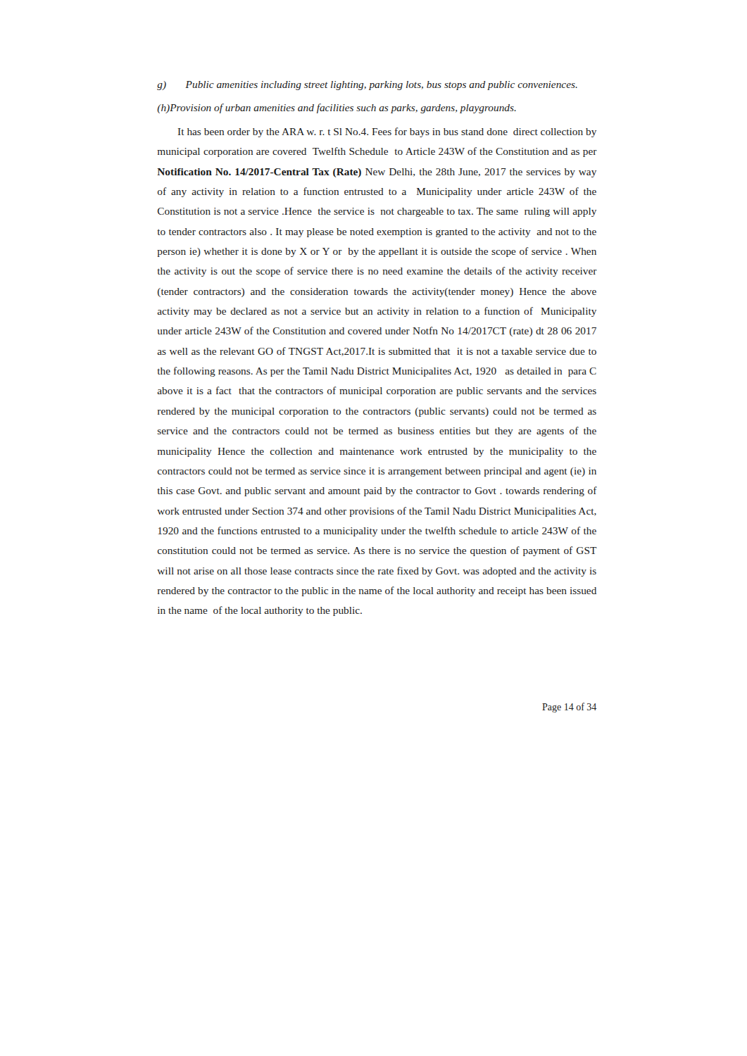g) Public amenities including street lighting, parking lots, bus stops and public conveniences.
(h)Provision of urban amenities and facilities such as parks, gardens, playgrounds.
It has been order by the ARA w. r. t Sl No.4. Fees for bays in bus stand done direct collection by municipal corporation are covered Twelfth Schedule to Article 243W of the Constitution and as per Notification No. 14/2017-Central Tax (Rate) New Delhi, the 28th June, 2017 the services by way of any activity in relation to a function entrusted to a Municipality under article 243W of the Constitution is not a service .Hence the service is not chargeable to tax. The same ruling will apply to tender contractors also . It may please be noted exemption is granted to the activity and not to the person ie) whether it is done by X or Y or by the appellant it is outside the scope of service . When the activity is out the scope of service there is no need examine the details of the activity receiver (tender contractors) and the consideration towards the activity(tender money) Hence the above activity may be declared as not a service but an activity in relation to a function of Municipality under article 243W of the Constitution and covered under Notfn No 14/2017CT (rate) dt 28 06 2017 as well as the relevant GO of TNGST Act,2017.It is submitted that it is not a taxable service due to the following reasons. As per the Tamil Nadu District Municipalites Act, 1920 as detailed in para C above it is a fact that the contractors of municipal corporation are public servants and the services rendered by the municipal corporation to the contractors (public servants) could not be termed as service and the contractors could not be termed as business entities but they are agents of the municipality Hence the collection and maintenance work entrusted by the municipality to the contractors could not be termed as service since it is arrangement between principal and agent (ie) in this case Govt. and public servant and amount paid by the contractor to Govt . towards rendering of work entrusted under Section 374 and other provisions of the Tamil Nadu District Municipalities Act, 1920 and the functions entrusted to a municipality under the twelfth schedule to article 243W of the constitution could not be termed as service. As there is no service the question of payment of GST will not arise on all those lease contracts since the rate fixed by Govt. was adopted and the activity is rendered by the contractor to the public in the name of the local authority and receipt has been issued in the name of the local authority to the public.
Page 14 of 34